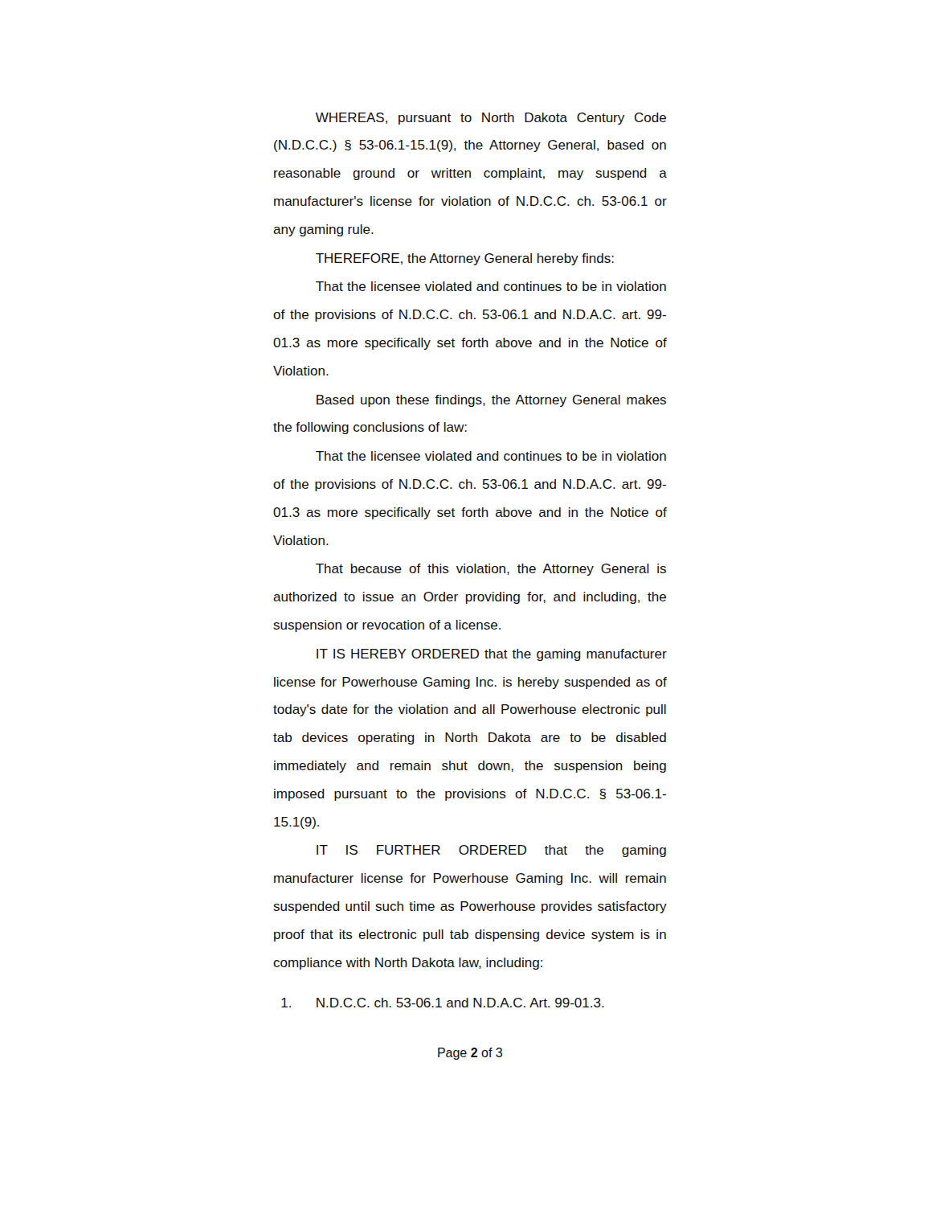WHEREAS, pursuant to North Dakota Century Code (N.D.C.C.) § 53-06.1-15.1(9), the Attorney General, based on reasonable ground or written complaint, may suspend a manufacturer's license for violation of N.D.C.C. ch. 53-06.1 or any gaming rule.
THEREFORE, the Attorney General hereby finds:
That the licensee violated and continues to be in violation of the provisions of N.D.C.C. ch. 53-06.1 and N.D.A.C. art. 99-01.3 as more specifically set forth above and in the Notice of Violation.
Based upon these findings, the Attorney General makes the following conclusions of law:
That the licensee violated and continues to be in violation of the provisions of N.D.C.C. ch. 53-06.1 and N.D.A.C. art. 99-01.3 as more specifically set forth above and in the Notice of Violation.
That because of this violation, the Attorney General is authorized to issue an Order providing for, and including, the suspension or revocation of a license.
IT IS HEREBY ORDERED that the gaming manufacturer license for Powerhouse Gaming Inc. is hereby suspended as of today's date for the violation and all Powerhouse electronic pull tab devices operating in North Dakota are to be disabled immediately and remain shut down, the suspension being imposed pursuant to the provisions of N.D.C.C. § 53-06.1-15.1(9).
IT IS FURTHER ORDERED that the gaming manufacturer license for Powerhouse Gaming Inc. will remain suspended until such time as Powerhouse provides satisfactory proof that its electronic pull tab dispensing device system is in compliance with North Dakota law, including:
1. N.D.C.C. ch. 53-06.1 and N.D.A.C. Art. 99-01.3.
Page 2 of 3